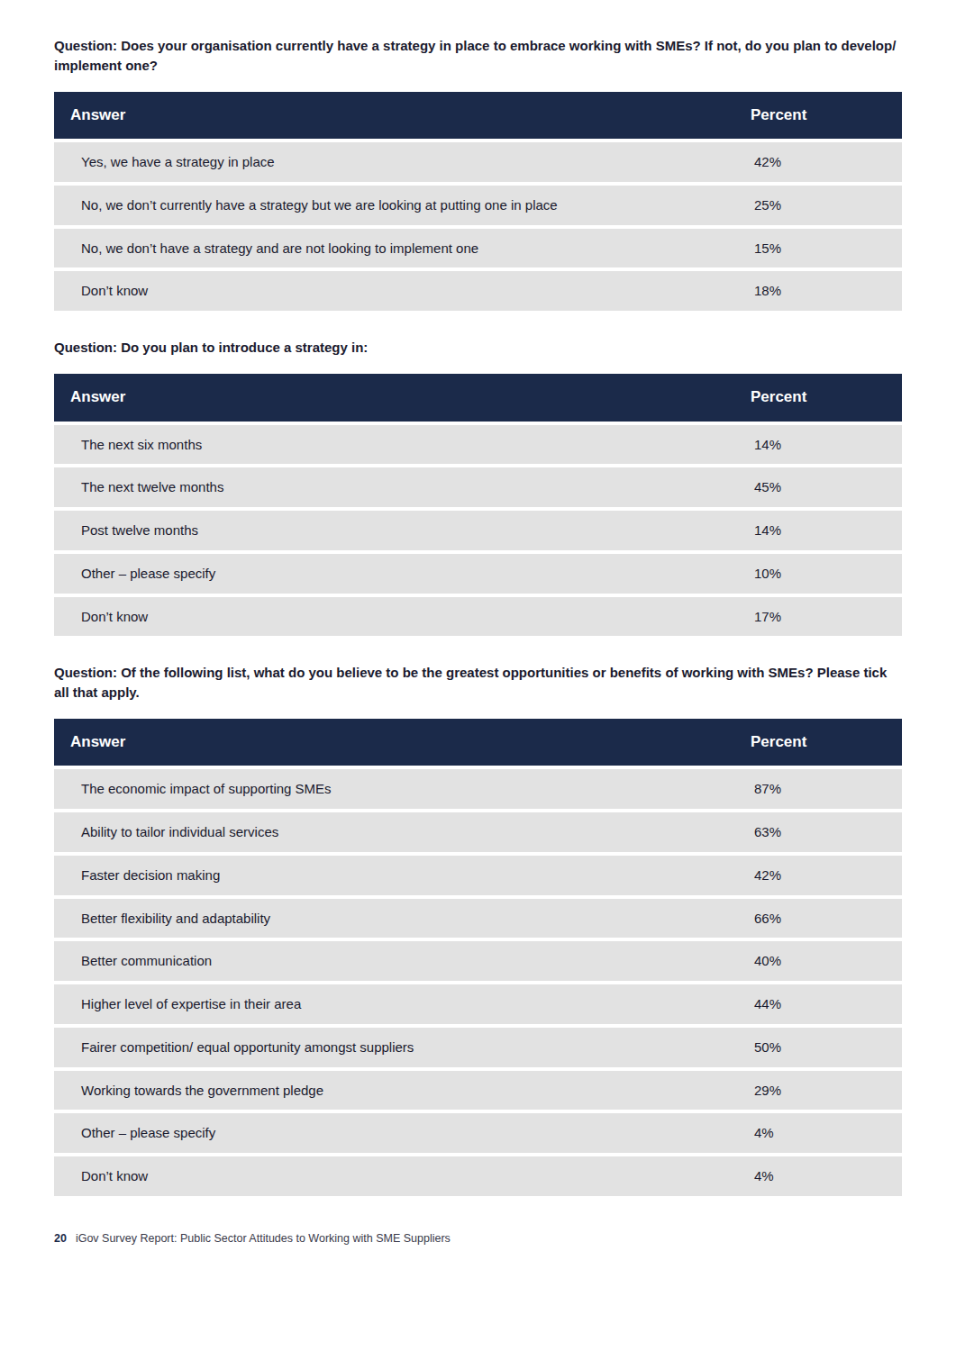Question: Does your organisation currently have a strategy in place to embrace working with SMEs? If not, do you plan to develop/ implement one?
| Answer | Percent |
| --- | --- |
| Yes, we have a strategy in place | 42% |
| No, we don’t currently have a strategy but we are looking at putting one in place | 25% |
| No, we don’t have a strategy and are not looking to implement one | 15% |
| Don’t know | 18% |
Question: Do you plan to introduce a strategy in:
| Answer | Percent |
| --- | --- |
| The next six months | 14% |
| The next twelve months | 45% |
| Post twelve months | 14% |
| Other – please specify | 10% |
| Don’t know | 17% |
Question: Of the following list, what do you believe to be the greatest opportunities or benefits of working with SMEs? Please tick all that apply.
| Answer | Percent |
| --- | --- |
| The economic impact of supporting SMEs | 87% |
| Ability to tailor individual services | 63% |
| Faster decision making | 42% |
| Better flexibility and adaptability | 66% |
| Better communication | 40% |
| Higher level of expertise in their area | 44% |
| Fairer competition/ equal opportunity amongst suppliers | 50% |
| Working towards the government pledge | 29% |
| Other – please specify | 4% |
| Don’t know | 4% |
20iGov Survey Report: Public Sector Attitudes to Working with SME Suppliers